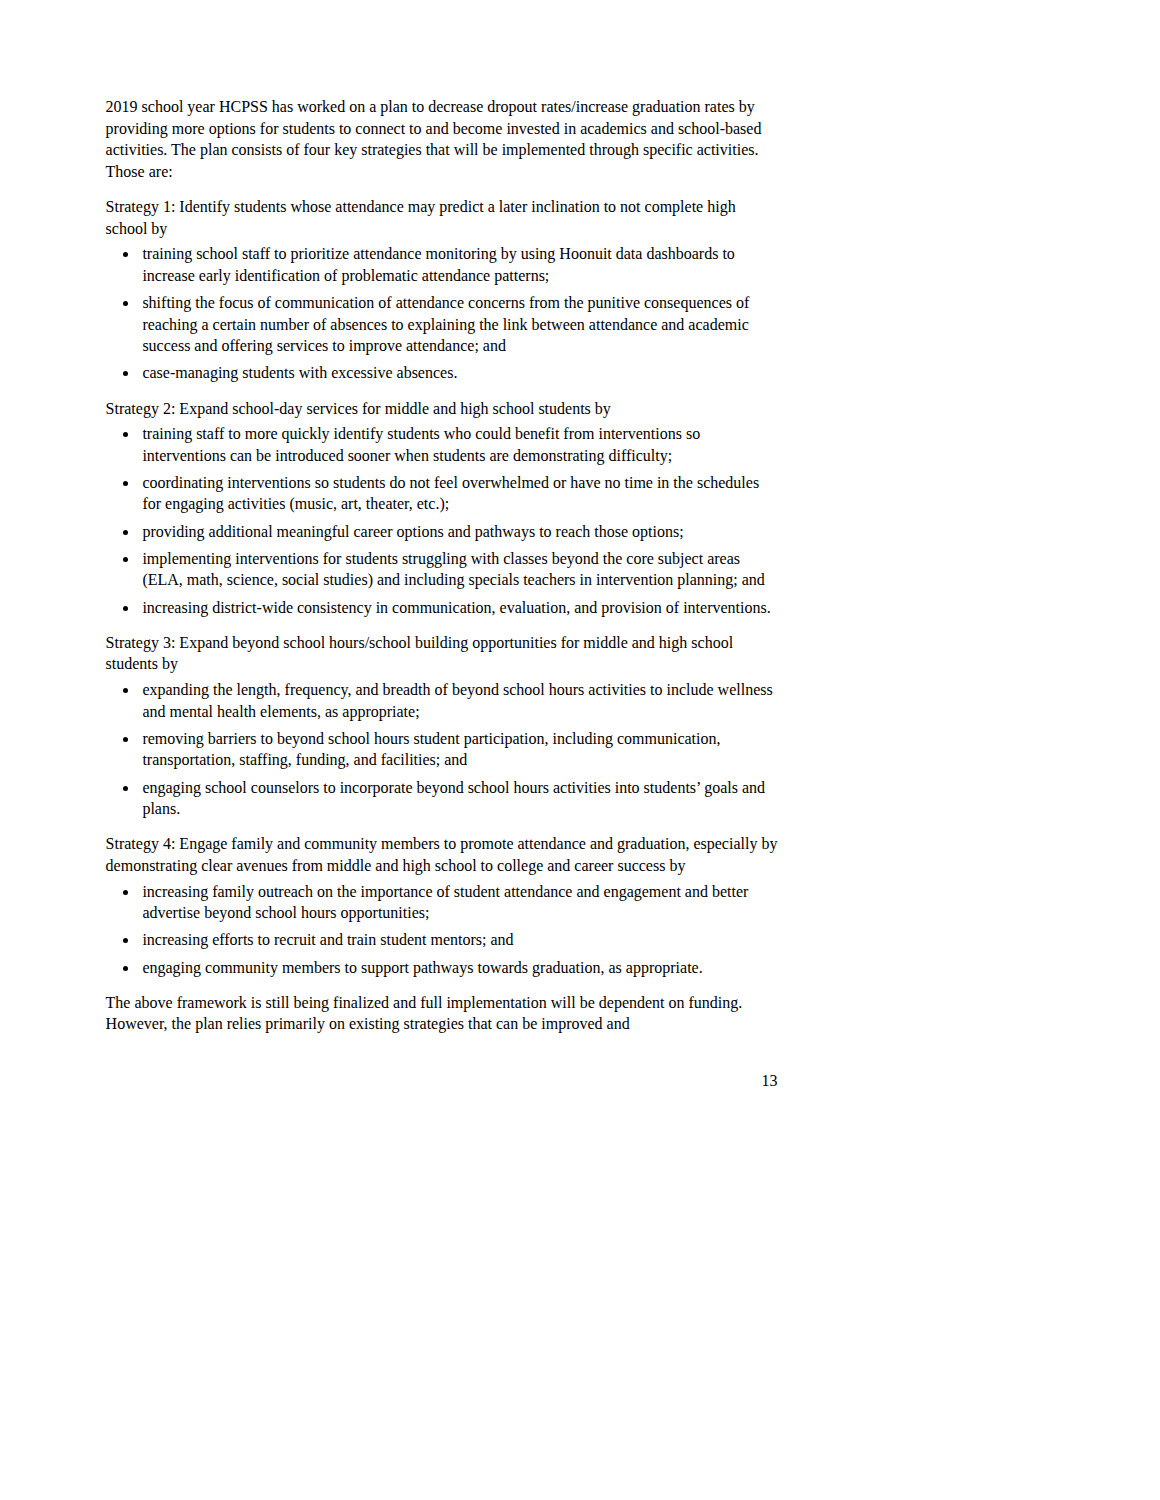2019 school year HCPSS has worked on a plan to decrease dropout rates/increase graduation rates by providing more options for students to connect to and become invested in academics and school-based activities. The plan consists of four key strategies that will be implemented through specific activities. Those are:
Strategy 1: Identify students whose attendance may predict a later inclination to not complete high school by
training school staff to prioritize attendance monitoring by using Hoonuit data dashboards to increase early identification of problematic attendance patterns;
shifting the focus of communication of attendance concerns from the punitive consequences of reaching a certain number of absences to explaining the link between attendance and academic success and offering services to improve attendance; and
case-managing students with excessive absences.
Strategy 2: Expand school-day services for middle and high school students by
training staff to more quickly identify students who could benefit from interventions so interventions can be introduced sooner when students are demonstrating difficulty;
coordinating interventions so students do not feel overwhelmed or have no time in the schedules for engaging activities (music, art, theater, etc.);
providing additional meaningful career options and pathways to reach those options;
implementing interventions for students struggling with classes beyond the core subject areas (ELA, math, science, social studies) and including specials teachers in intervention planning; and
increasing district-wide consistency in communication, evaluation, and provision of interventions.
Strategy 3: Expand beyond school hours/school building opportunities for middle and high school students by
expanding the length, frequency, and breadth of beyond school hours activities to include wellness and mental health elements, as appropriate;
removing barriers to beyond school hours student participation, including communication, transportation, staffing, funding, and facilities; and
engaging school counselors to incorporate beyond school hours activities into students’ goals and plans.
Strategy 4: Engage family and community members to promote attendance and graduation, especially by demonstrating clear avenues from middle and high school to college and career success by
increasing family outreach on the importance of student attendance and engagement and better advertise beyond school hours opportunities;
increasing efforts to recruit and train student mentors; and
engaging community members to support pathways towards graduation, as appropriate.
The above framework is still being finalized and full implementation will be dependent on funding. However, the plan relies primarily on existing strategies that can be improved and
13